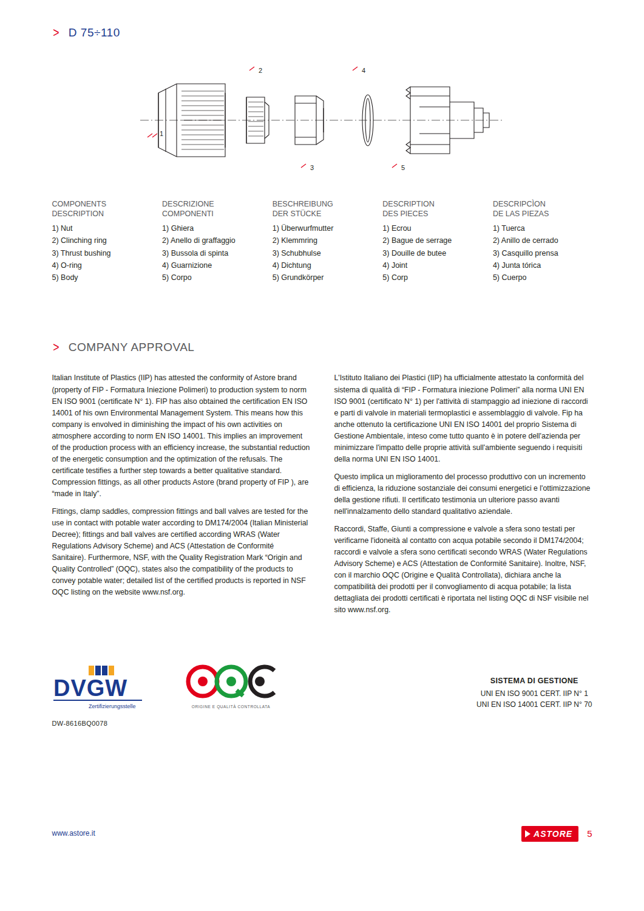>D 75÷110
1 2 3 4 5
COMPONENTS
DESCRIPTION
1) Nut
2) Clinching ring
3) Thrust bushing
4) O-ring
5) Body
DESCRIZIONE
COMPONENTI
1) Ghiera
2) Anello di graffaggio
3) Bussola di spinta
4) Guarnizione
5) Corpo
BESCHREIBUNG
DER STÜCKE
1) Überwurfmutter
2) Klemmring
3) Schubhulse
4) Dichtung
5) Grundkörper
DESCRIPTION
DES PIECES
1) Ecrou
2) Bague de serrage
3) Douille de butee
4) Joint
5) Corp
DESCRIPCÌON
DE LAS PIEZAS
1) Tuerca
2) Anillo de cerrado
3) Casquillo prensa
4) Junta tórica
5) Cuerpo
>COMPANY APPROVAL
Italian Institute of Plastics (IIP) has attested the conformity of Astore brand (property of FIP - Formatura Iniezione Polimeri) to production system to norm EN ISO 9001 (certificate N° 1). FIP has also obtained the certification EN ISO 14001 of his own Environmental Management System. This means how this company is envolved in diminishing the impact of his own activities on atmosphere according to norm EN ISO 14001. This implies an improvement of the production process with an efficiency increase, the substantial reduction of the energetic consumption and the optimization of the refusals. The certificate testifies a further step towards a better qualitative standard. Compression fittings, as all other products Astore (brand property of FIP ), are “made in Italy”.
Fittings, clamp saddles, compression fittings and ball valves are tested for the use in contact with potable water according to DM174/2004 (Italian Ministerial Decree); fittings and ball valves are certified according WRAS (Water Regulations Advisory Scheme) and ACS (Attestation de Conformité Sanitaire). Furthermore, NSF, with the Quality Registration Mark “Origin and Quality Controlled” (OQC), states also the compatibility of the products to convey potable water; detailed list of the certified products is reported in NSF OQC listing on the website www.nsf.org.
L'Istituto Italiano dei Plastici (IIP) ha ufficialmente attestato la conformità del sistema di qualità di “FIP - Formatura iniezione Polimeri” alla norma UNI EN ISO 9001 (certificato N° 1) per l'attività di stampaggio ad iniezione di raccordi e parti di valvole in materiali termoplastici e assemblaggio di valvole. Fip ha anche ottenuto la certificazione UNI EN ISO 14001 del proprio Sistema di Gestione Ambientale, inteso come tutto quanto è in potere dell'azienda per minimizzare l'impatto delle proprie attività sull'ambiente seguendo i requisiti della norma UNI EN ISO 14001.
Questo implica un miglioramento del processo produttivo con un incremento di efficienza, la riduzione sostanziale dei consumi energetici e l'ottimizzazione della gestione rifiuti. Il certificato testimonia un ulteriore passo avanti nell'innalzamento dello standard qualitativo aziendale.
Raccordi, Staffe, Giunti a compressione e valvole a sfera sono testati per verificarne l'idoneità al contatto con acqua potabile secondo il DM174/2004; raccordi e valvole a sfera sono certificati secondo WRAS (Water Regulations Advisory Scheme) e ACS (Attestation de Conformité Sanitaire). Inoltre, NSF, con il marchio OQC (Origine e Qualità Controllata), dichiara anche la compatibilità dei prodotti per il convogliamento di acqua potabile; la lista dettagliata dei prodotti certificati è riportata nel listing OQC di NSF visibile nel sito www.nsf.org.
DVGW Zertifizierungsstelle
DW-8616BQ0078
Origine e Qualità Controllata
SISTEMA DI GESTIONE UNI EN ISO 9001 CERT. IIP N° 1
UNI EN ISO 14001 CERT. IIP N° 70
www.astore.it ASTORE 5